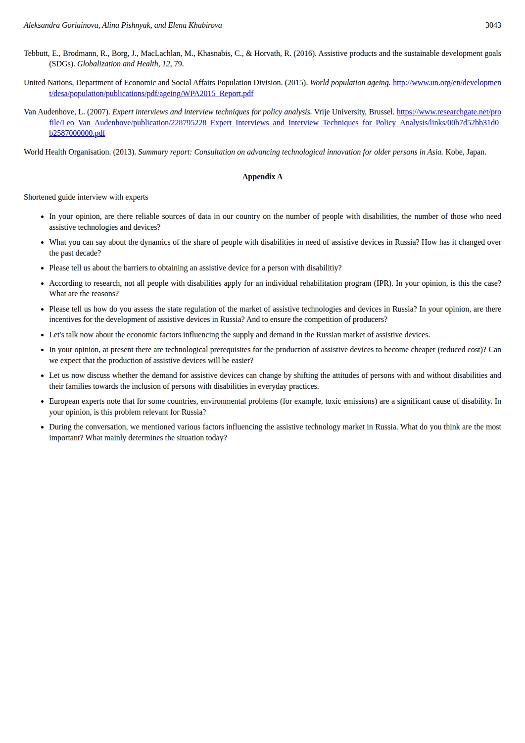Aleksandra Goriainova, Alina Pishnyak, and Elena Khabirova 3043
Tebbutt, E., Brodmann, R., Borg, J., MacLachlan, M., Khasnabis, C., & Horvath, R. (2016). Assistive products and the sustainable development goals (SDGs). Globalization and Health, 12, 79.
United Nations, Department of Economic and Social Affairs Population Division. (2015). World population ageing. http://www.un.org/en/development/desa/population/publications/pdf/ageing/WPA2015_Report.pdf
Van Audenhove, L. (2007). Expert interviews and interview techniques for policy analysis. Vrije University, Brussel. https://www.researchgate.net/profile/Leo_Van_Audenhove/publication/228795228_Expert_Interviews_and_Interview_Techniques_for_Policy_Analysis/links/00b7d52bb31d0b2587000000.pdf
World Health Organisation. (2013). Summary report: Consultation on advancing technological innovation for older persons in Asia. Kobe, Japan.
Appendix A
Shortened guide interview with experts
In your opinion, are there reliable sources of data in our country on the number of people with disabilities, the number of those who need assistive technologies and devices?
What you can say about the dynamics of the share of people with disabilities in need of assistive devices in Russia? How has it changed over the past decade?
Please tell us about the barriers to obtaining an assistive device for a person with disabilitiy?
According to research, not all people with disabilities apply for an individual rehabilitation program (IPR). In your opinion, is this the case? What are the reasons?
Please tell us how do you assess the state regulation of the market of assistive technologies and devices in Russia? In your opinion, are there incentives for the development of assistive devices in Russia? And to ensure the competition of producers?
Let's talk now about the economic factors influencing the supply and demand in the Russian market of assistive devices.
In your opinion, at present there are technological prerequisites for the production of assistive devices to become cheaper (reduced cost)? Can we expect that the production of assistive devices will be easier?
Let us now discuss whether the demand for assistive devices can change by shifting the attitudes of persons with and without disabilities and their families towards the inclusion of persons with disabilities in everyday practices.
European experts note that for some countries, environmental problems (for example, toxic emissions) are a significant cause of disability. In your opinion, is this problem relevant for Russia?
During the conversation, we mentioned various factors influencing the assistive technology market in Russia. What do you think are the most important? What mainly determines the situation today?